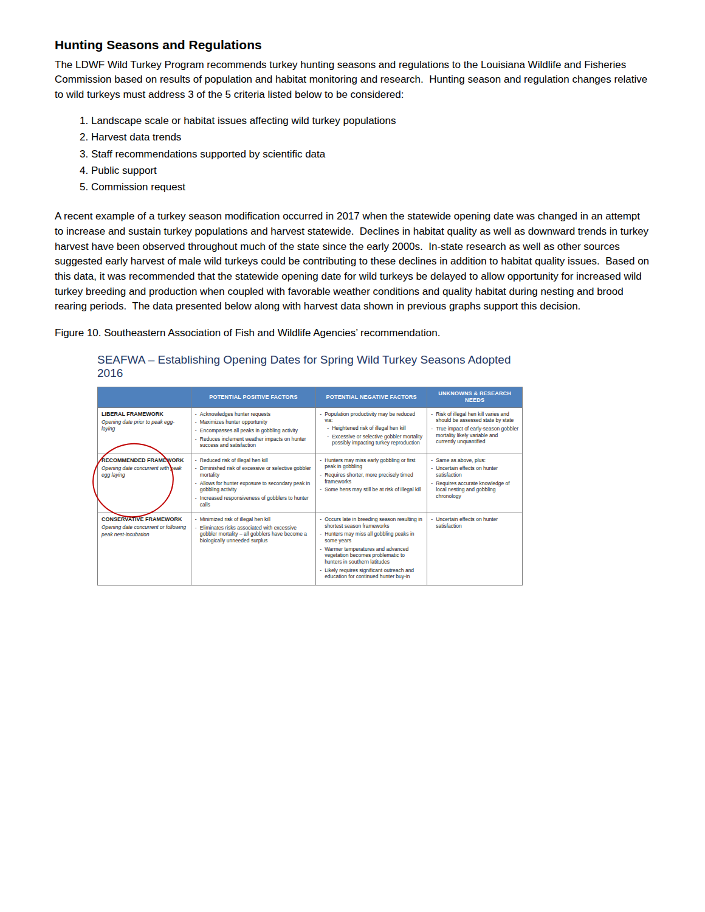Hunting Seasons and Regulations
The LDWF Wild Turkey Program recommends turkey hunting seasons and regulations to the Louisiana Wildlife and Fisheries Commission based on results of population and habitat monitoring and research. Hunting season and regulation changes relative to wild turkeys must address 3 of the 5 criteria listed below to be considered:
Landscape scale or habitat issues affecting wild turkey populations
Harvest data trends
Staff recommendations supported by scientific data
Public support
Commission request
A recent example of a turkey season modification occurred in 2017 when the statewide opening date was changed in an attempt to increase and sustain turkey populations and harvest statewide. Declines in habitat quality as well as downward trends in turkey harvest have been observed throughout much of the state since the early 2000s. In-state research as well as other sources suggested early harvest of male wild turkeys could be contributing to these declines in addition to habitat quality issues. Based on this data, it was recommended that the statewide opening date for wild turkeys be delayed to allow opportunity for increased wild turkey breeding and production when coupled with favorable weather conditions and quality habitat during nesting and brood rearing periods. The data presented below along with harvest data shown in previous graphs support this decision.
Figure 10. Southeastern Association of Fish and Wildlife Agencies’ recommendation.
SEAFWA – Establishing Opening Dates for Spring Wild Turkey Seasons Adopted 2016
| | Potential Positive Factors | Potential Negative Factors | Unknowns & Research Needs |
| --- | --- | --- | --- |
| Liberal Framework Opening date prior to peak egg-laying | Acknowledges hunter requests Maximizes hunter opportunity Encompasses all peaks in gobbling activity Reduces inclement weather impacts on hunter success and satisfaction | Population productivity may be reduced via: Heightened risk of illegal hen kill Excessive or selective gobbler mortality possibly impacting turkey reproduction | Risk of illegal hen kill varies and should be assessed state by state True impact of early-season gobbler mortality likely variable and currently unquantified |
| Recommended Framework Opening date concurrent with peak egg laying | Reduced risk of illegal hen kill Diminished risk of excessive or selective gobbler mortality Allows for hunter exposure to secondary peak in gobbling activity Increased responsiveness of gobblers to hunter calls | Hunters may miss early gobbling or first peak in gobbling Requires shorter, more precisely timed frameworks Some hens may still be at risk of illegal kill | Same as above, plus: Uncertain effects on hunter satisfaction Requires accurate knowledge of local nesting and gobbling chronology |
| Conservative Framework Opening date concurrent or following peak nest-incubation | Minimized risk of illegal hen kill Eliminates risks associated with excessive gobbler mortality – all gobblers have become a biologically unneeded surplus | Occurs late in breeding season resulting in shortest season frameworks Hunters may miss all gobbling peaks in some years Warmer temperatures and advanced vegetation becomes problematic to hunters in southern latitudes Likely requires significant outreach and education for continued hunter buy-in | Uncertain effects on hunter satisfaction |